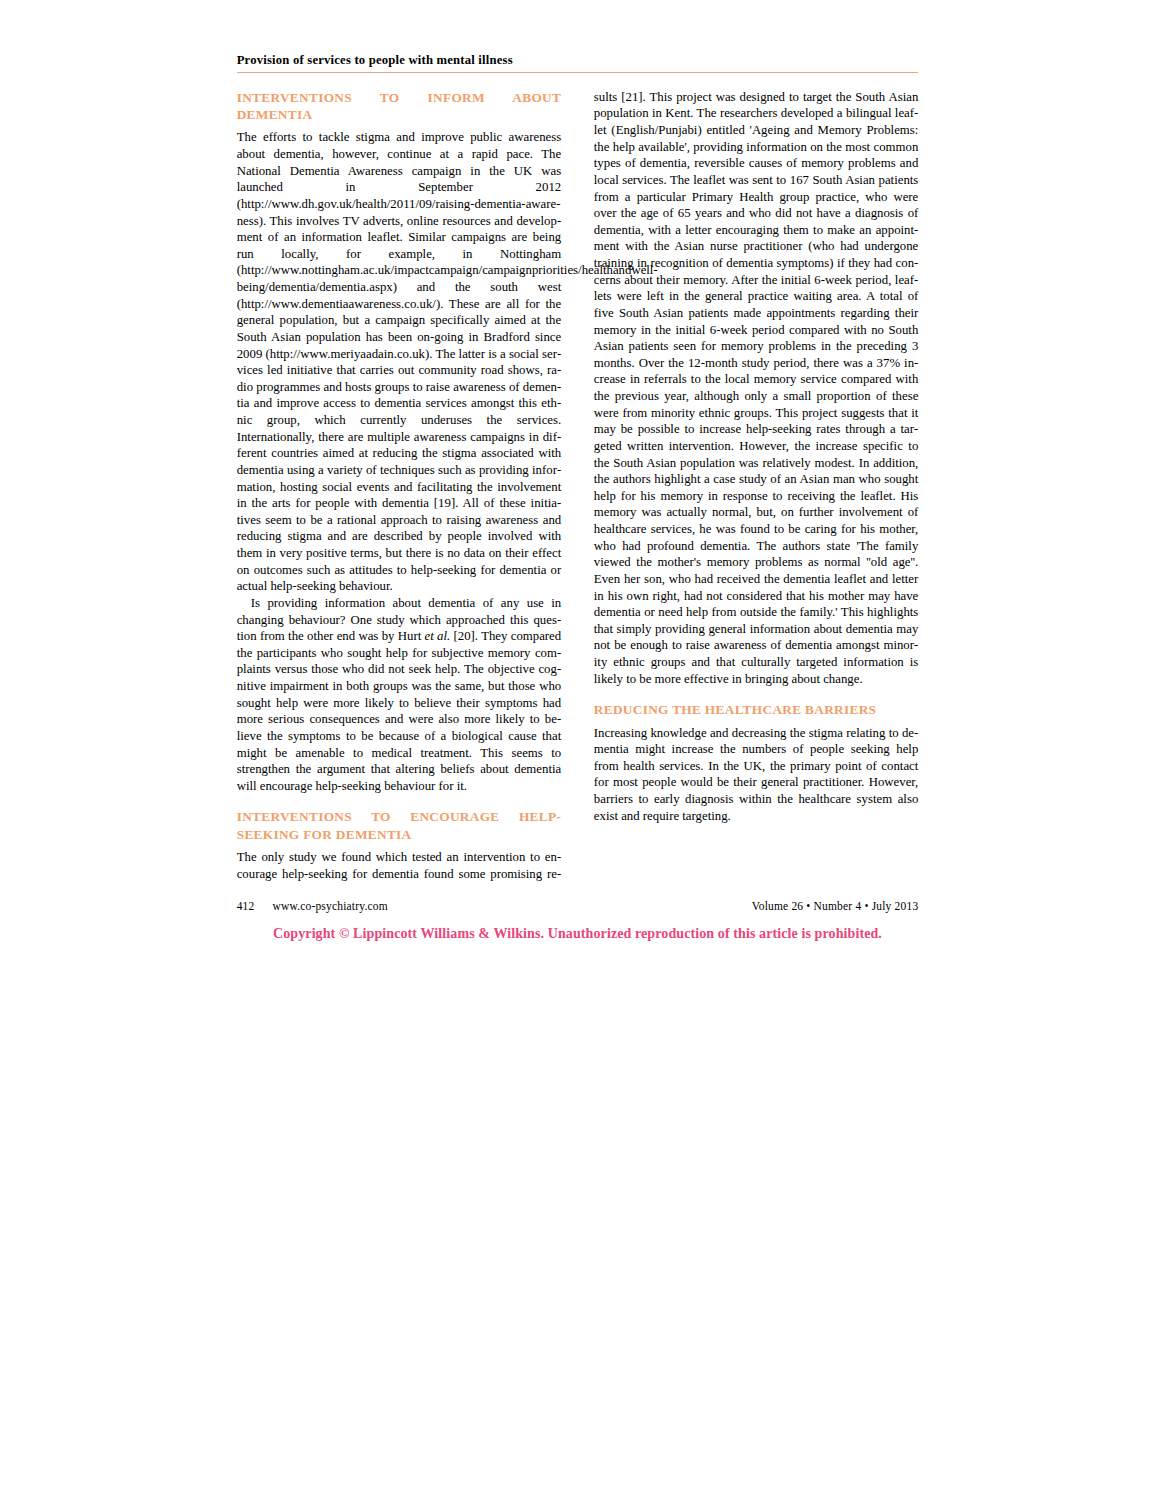Provision of services to people with mental illness
Interventions to inform about dementia
The efforts to tackle stigma and improve public awareness about dementia, however, continue at a rapid pace. The National Dementia Awareness campaign in the UK was launched in September 2012 (http://www.dh.gov.uk/health/2011/09/raising-dementia-awareness). This involves TV adverts, online resources and development of an information leaflet. Similar campaigns are being run locally, for example, in Nottingham (http://www.nottingham.ac.uk/impactcampaign/campaignpriorities/healthandwell-being/dementia/dementia.aspx) and the south west (http://www.dementiaawareness.co.uk/). These are all for the general population, but a campaign specifically aimed at the South Asian population has been on-going in Bradford since 2009 (http://www.meriyaadain.co.uk). The latter is a social services led initiative that carries out community road shows, radio programmes and hosts groups to raise awareness of dementia and improve access to dementia services amongst this ethnic group, which currently underuses the services. Internationally, there are multiple awareness campaigns in different countries aimed at reducing the stigma associated with dementia using a variety of techniques such as providing information, hosting social events and facilitating the involvement in the arts for people with dementia [19]. All of these initiatives seem to be a rational approach to raising awareness and reducing stigma and are described by people involved with them in very positive terms, but there is no data on their effect on outcomes such as attitudes to help-seeking for dementia or actual help-seeking behaviour.
Is providing information about dementia of any use in changing behaviour? One study which approached this question from the other end was by Hurt et al. [20]. They compared the participants who sought help for subjective memory complaints versus those who did not seek help. The objective cognitive impairment in both groups was the same, but those who sought help were more likely to believe their symptoms had more serious consequences and were also more likely to believe the symptoms to be because of a biological cause that might be amenable to medical treatment. This seems to strengthen the argument that altering beliefs about dementia will encourage help-seeking behaviour for it.
Interventions to encourage help-seeking for dementia
The only study we found which tested an intervention to encourage help-seeking for dementia found some promising results [21]. This project was designed to target the South Asian population in Kent. The researchers developed a bilingual leaflet (English/Punjabi) entitled 'Ageing and Memory Problems: the help available', providing information on the most common types of dementia, reversible causes of memory problems and local services. The leaflet was sent to 167 South Asian patients from a particular Primary Health group practice, who were over the age of 65 years and who did not have a diagnosis of dementia, with a letter encouraging them to make an appointment with the Asian nurse practitioner (who had undergone training in recognition of dementia symptoms) if they had concerns about their memory. After the initial 6-week period, leaflets were left in the general practice waiting area. A total of five South Asian patients made appointments regarding their memory in the initial 6-week period compared with no South Asian patients seen for memory problems in the preceding 3 months. Over the 12-month study period, there was a 37% increase in referrals to the local memory service compared with the previous year, although only a small proportion of these were from minority ethnic groups. This project suggests that it may be possible to increase help-seeking rates through a targeted written intervention. However, the increase specific to the South Asian population was relatively modest. In addition, the authors highlight a case study of an Asian man who sought help for his memory in response to receiving the leaflet. His memory was actually normal, but, on further involvement of healthcare services, he was found to be caring for his mother, who had profound dementia. The authors state 'The family viewed the mother's memory problems as normal ''old age''. Even her son, who had received the dementia leaflet and letter in his own right, had not considered that his mother may have dementia or need help from outside the family.' This highlights that simply providing general information about dementia may not be enough to raise awareness of dementia amongst minority ethnic groups and that culturally targeted information is likely to be more effective in bringing about change.
Reducing the healthcare barriers
Increasing knowledge and decreasing the stigma relating to dementia might increase the numbers of people seeking help from health services. In the UK, the primary point of contact for most people would be their general practitioner. However, barriers to early diagnosis within the healthcare system also exist and require targeting.
412 www.co-psychiatry.com
Volume 26 • Number 4 • July 2013
Copyright © Lippincott Williams & Wilkins. Unauthorized reproduction of this article is prohibited.